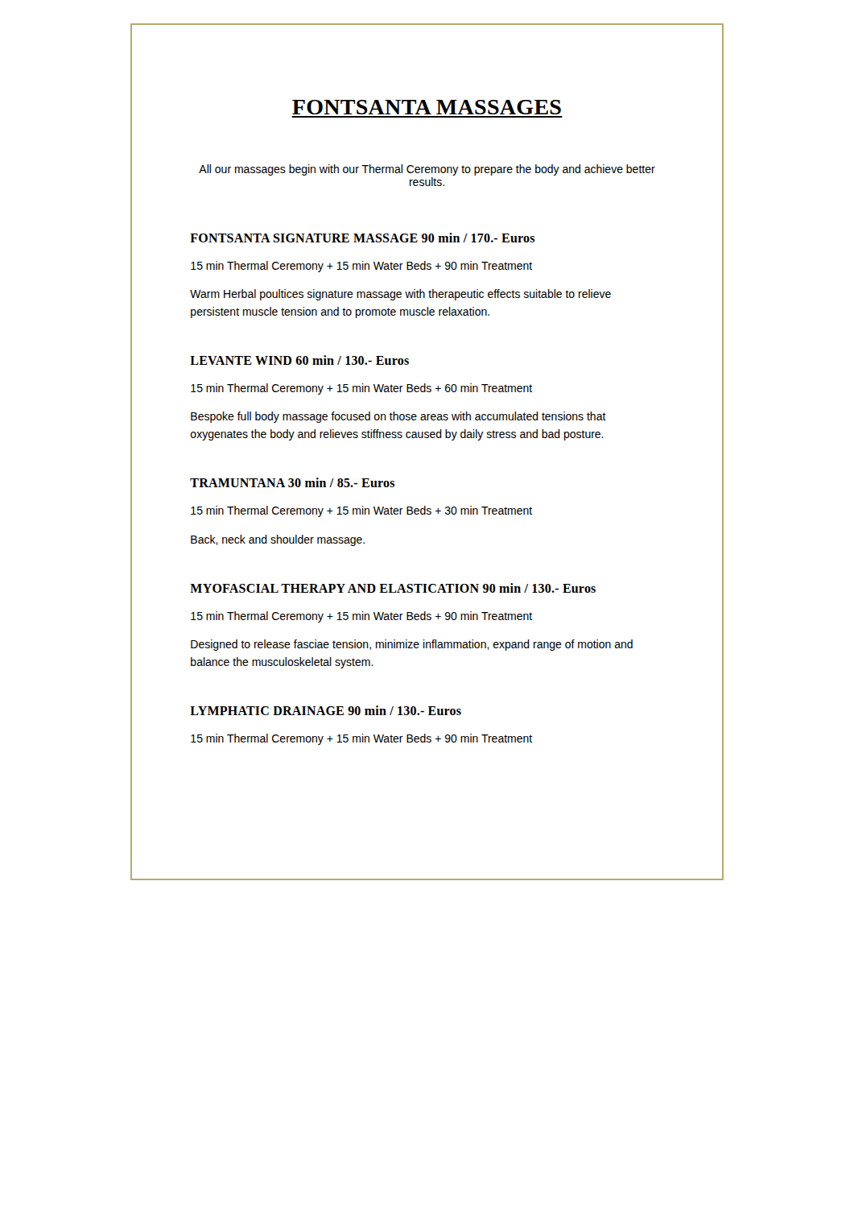FONTSANTA MASSAGES
All our massages begin with our Thermal Ceremony to prepare the body and achieve better results.
FONTSANTA SIGNATURE MASSAGE 90 min / 170.- Euros
15 min Thermal Ceremony + 15 min Water Beds + 90 min Treatment
Warm Herbal poultices signature massage with therapeutic effects suitable to relieve persistent muscle tension and to promote muscle relaxation.
LEVANTE WIND 60 min / 130.- Euros
15 min Thermal Ceremony + 15 min Water Beds + 60 min Treatment
Bespoke full body massage focused on those areas with accumulated tensions that oxygenates the body and relieves stiffness caused by daily stress and bad posture.
TRAMUNTANA 30 min / 85.- Euros
15 min Thermal Ceremony + 15 min Water Beds + 30 min Treatment
Back, neck and shoulder massage.
MYOFASCIAL THERAPY AND ELASTICATION 90 min / 130.- Euros
15 min Thermal Ceremony + 15 min Water Beds + 90 min Treatment
Designed to release fasciae tension, minimize inflammation, expand range of motion and balance the musculoskeletal system.
LYMPHATIC DRAINAGE 90 min / 130.- Euros
15 min Thermal Ceremony + 15 min Water Beds + 90 min Treatment